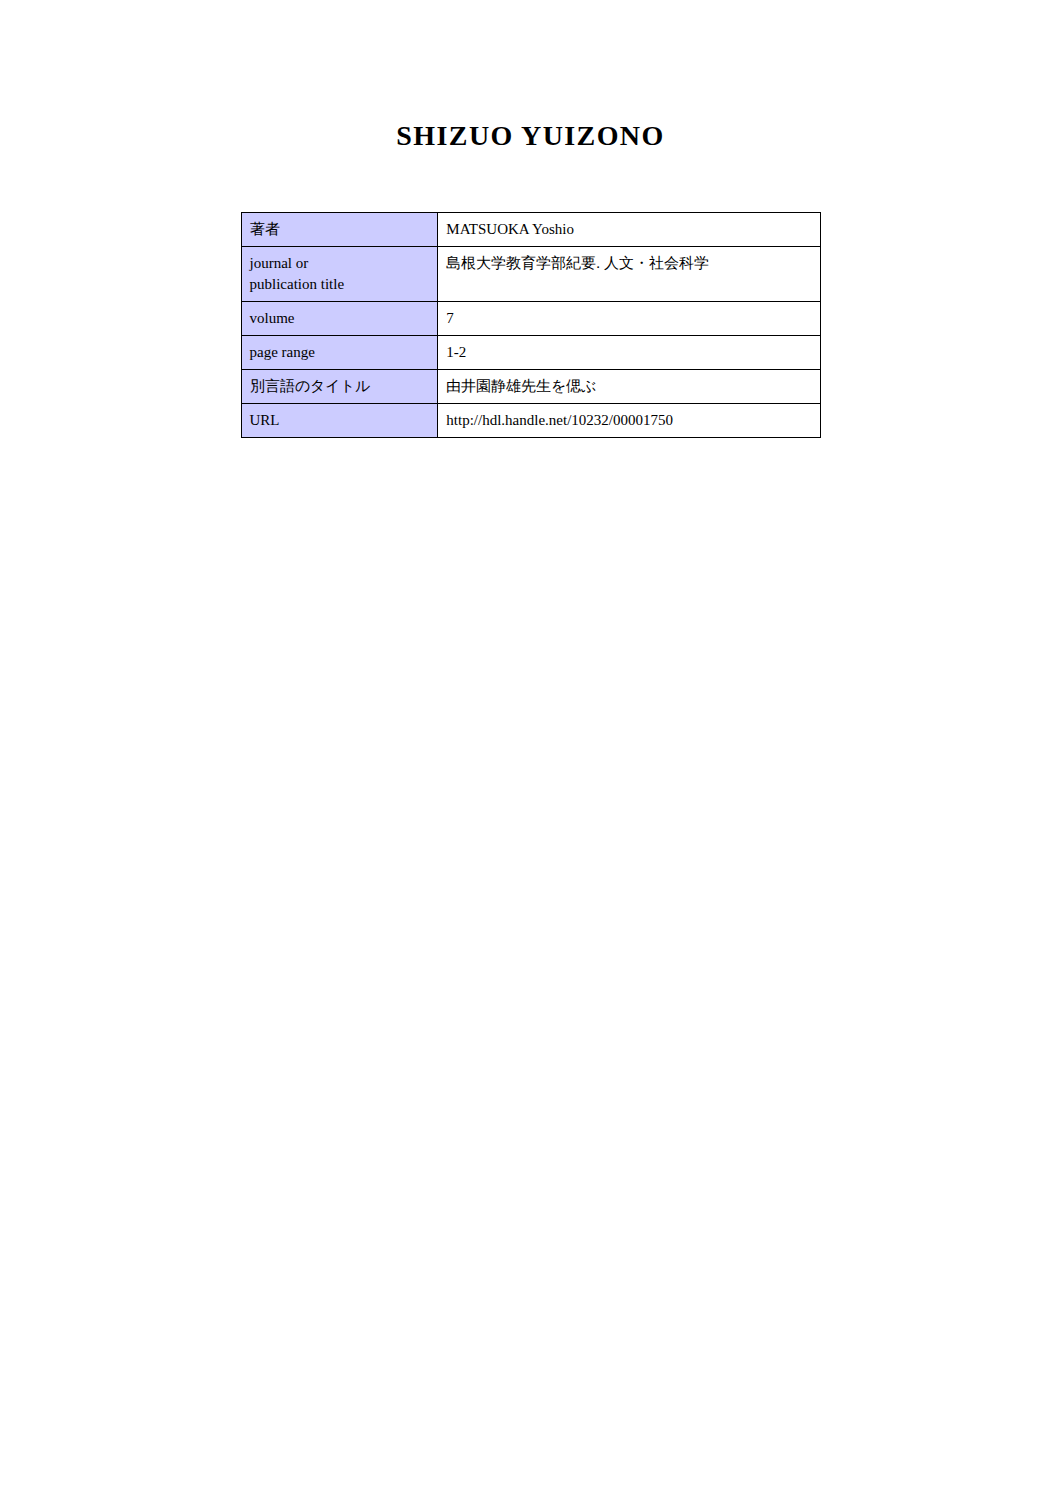SHIZUO YUIZONO
| 著者 | MATSUOKA Yoshio |
| journal or publication title | 島根大学教育学部紀要. 人文・社会科学 |
| volume | 7 |
| page range | 1-2 |
| 別言語のタイトル | 由井園静雄先生を偲ぶ |
| URL | http://hdl.handle.net/10232/00001750 |